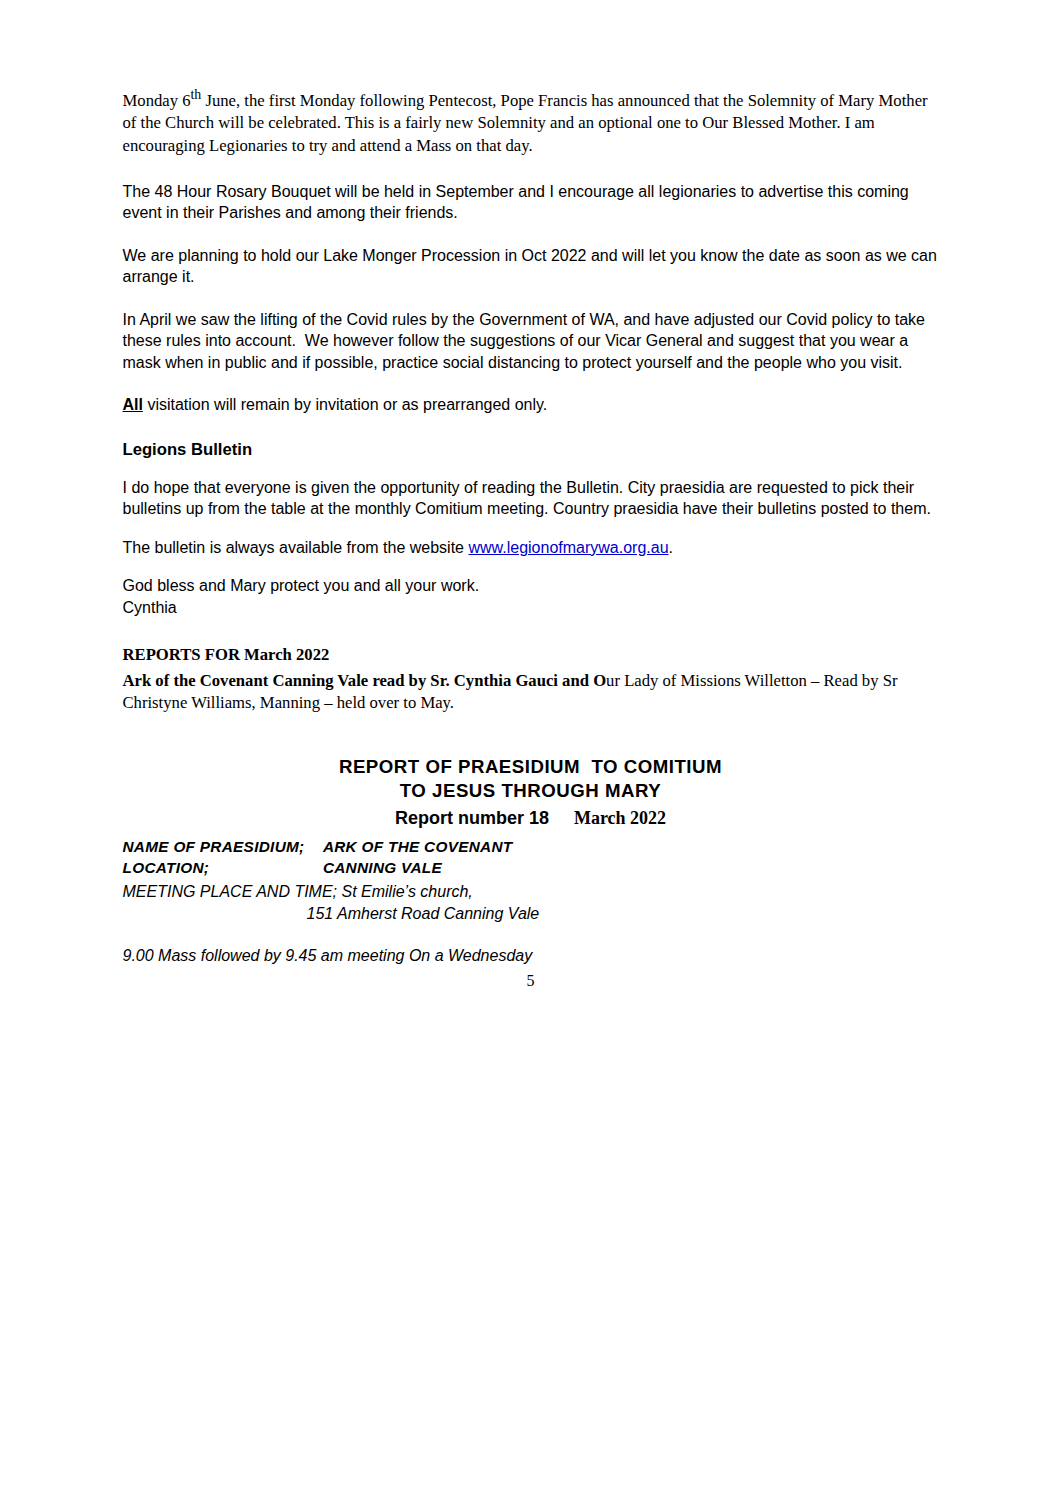Monday 6th June, the first Monday following Pentecost, Pope Francis has announced that the Solemnity of Mary Mother of the Church will be celebrated. This is a fairly new Solemnity and an optional one to Our Blessed Mother. I am encouraging Legionaries to try and attend a Mass on that day.
The 48 Hour Rosary Bouquet will be held in September and I encourage all legionaries to advertise this coming event in their Parishes and among their friends.
We are planning to hold our Lake Monger Procession in Oct 2022 and will let you know the date as soon as we can arrange it.
In April we saw the lifting of the Covid rules by the Government of WA, and have adjusted our Covid policy to take these rules into account. We however follow the suggestions of our Vicar General and suggest that you wear a mask when in public and if possible, practice social distancing to protect yourself and the people who you visit.
All visitation will remain by invitation or as prearranged only.
Legions Bulletin
I do hope that everyone is given the opportunity of reading the Bulletin. City praesidia are requested to pick their bulletins up from the table at the monthly Comitium meeting. Country praesidia have their bulletins posted to them.
The bulletin is always available from the website www.legionofmarywa.org.au.
God bless and Mary protect you and all your work. Cynthia
REPORTS FOR March 2022
Ark of the Covenant Canning Vale read by Sr. Cynthia Gauci and Our Lady of Missions Willetton – Read by Sr Christyne Williams, Manning – held over to May.
REPORT OF PRAESIDIUM TO COMITIUM TO JESUS THROUGH MARY
Report number 18 March 2022
| NAME OF PRAESIDIUM; | ARK OF THE COVENANT |
| LOCATION; | CANNING VALE |
MEETING PLACE AND TIME; St Emilie’s church, 151 Amherst Road Canning Vale
9.00 Mass followed by 9.45 am meeting On a Wednesday
5